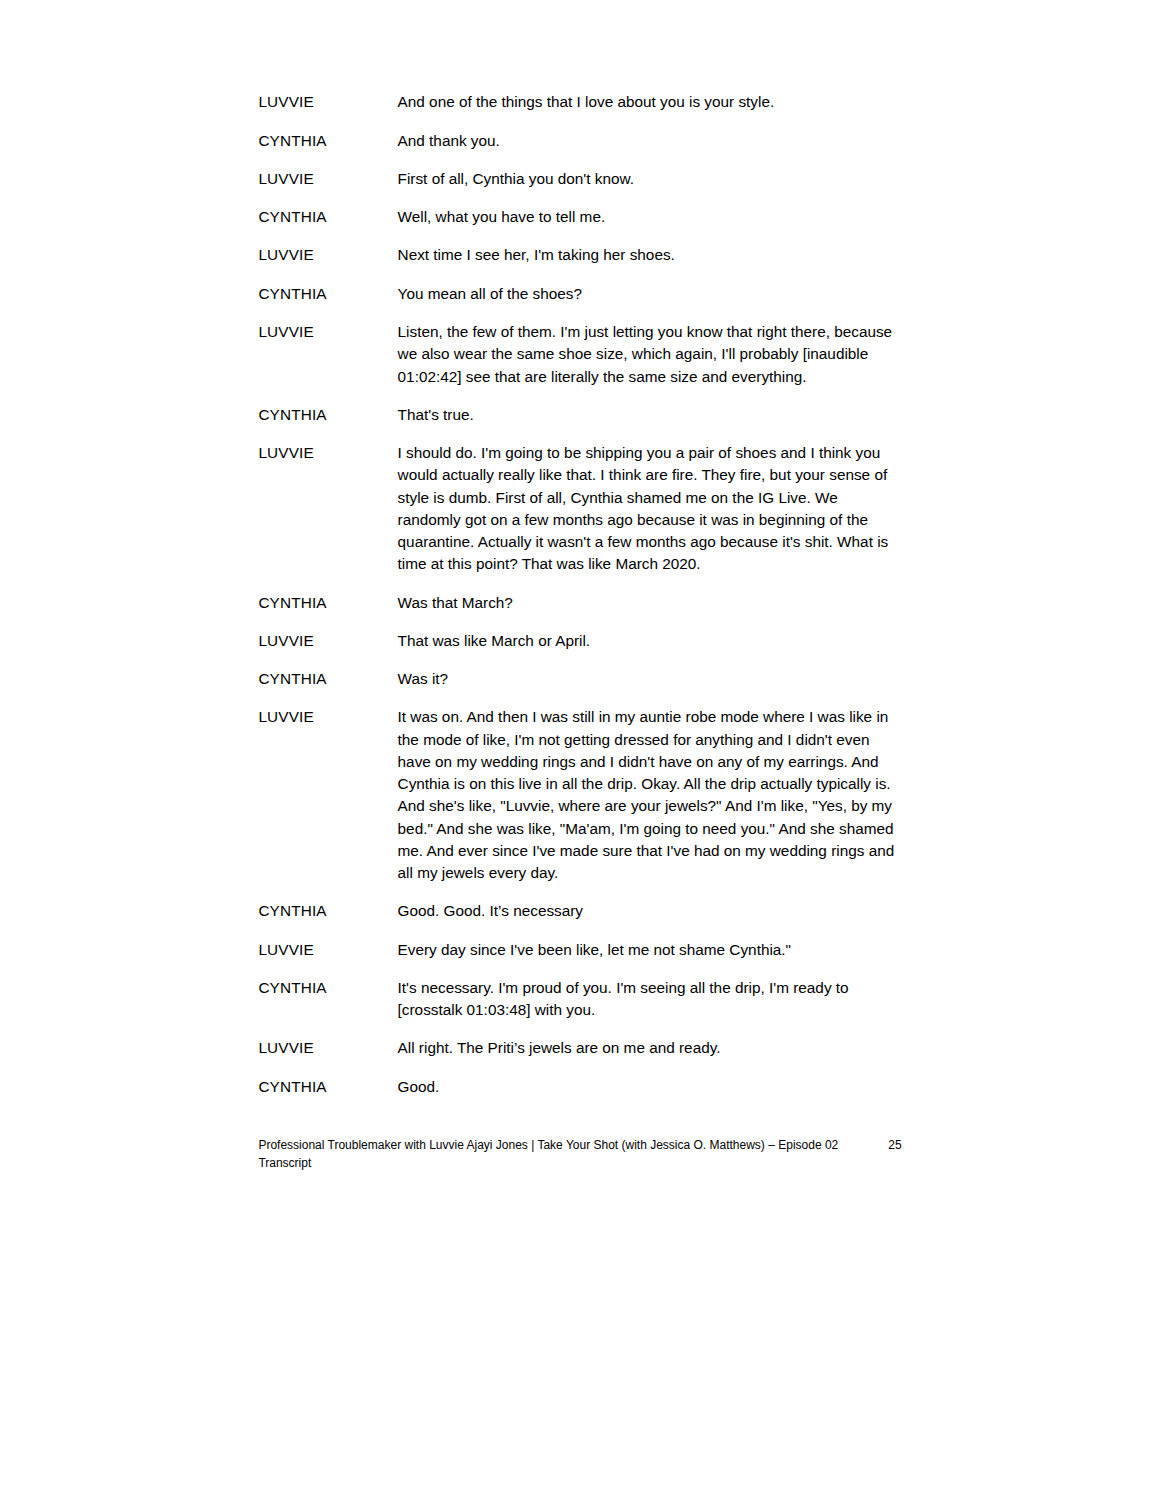Luvvie
And one of the things that I love about you is your style.
Cynthia
And thank you.
Luvvie
First of all, Cynthia you don't know.
Cynthia
Well, what you have to tell me.
Luvvie
Next time I see her, I'm taking her shoes.
Cynthia
You mean all of the shoes?
Luvvie
Listen, the few of them. I'm just letting you know that right there, because we also wear the same shoe size, which again, I'll probably [inaudible 01:02:42] see that are literally the same size and everything.
Cynthia
That's true.
Luvvie
I should do. I'm going to be shipping you a pair of shoes and I think you would actually really like that. I think are fire. They fire, but your sense of style is dumb. First of all, Cynthia shamed me on the IG Live. We randomly got on a few months ago because it was in beginning of the quarantine. Actually it wasn't a few months ago because it's shit. What is time at this point? That was like March 2020.
Cynthia
Was that March?
Luvvie
That was like March or April.
Cynthia
Was it?
Luvvie
It was on. And then I was still in my auntie robe mode where I was like in the mode of like, I'm not getting dressed for anything and I didn't even have on my wedding rings and I didn't have on any of my earrings. And Cynthia is on this live in all the drip. Okay. All the drip actually typically is. And she's like, "Luvvie, where are your jewels?" And I'm like, "Yes, by my bed." And she was like, "Ma'am, I'm going to need you." And she shamed me. And ever since I've made sure that I've had on my wedding rings and all my jewels every day.
Cynthia
Good. Good. It’s necessary
Luvvie
Every day since I've been like, let me not shame Cynthia."
Cynthia
It's necessary. I'm proud of you. I'm seeing all the drip, I'm ready to [crosstalk 01:03:48] with you.
Luvvie
All right. The Priti’s jewels are on me and ready.
Cynthia
Good.
Professional Troublemaker with Luvvie Ajayi Jones | Take Your Shot (with Jessica O. Matthews) – Episode 02 Transcript
25